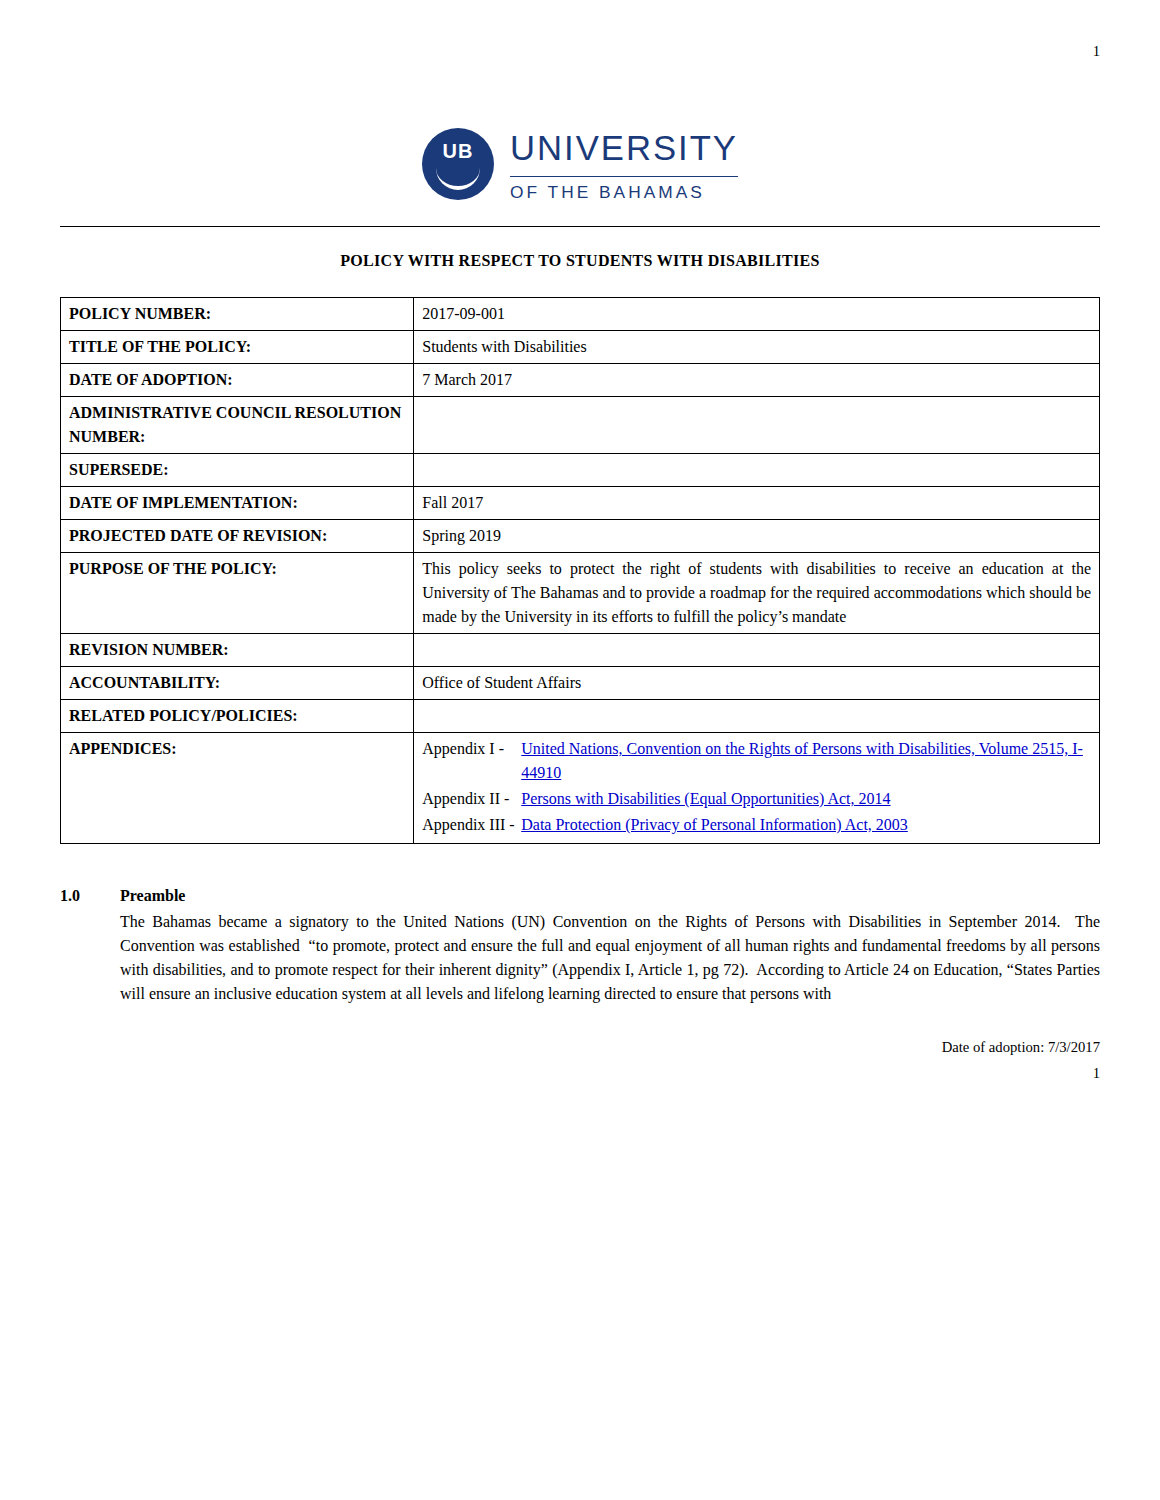1
UB
UNIVERSITY
OF THE BAHAMAS
POLICY WITH RESPECT TO STUDENTS WITH DISABILITIES
| POLICY NUMBER: | 2017-09-001 |
| TITLE OF THE POLICY: | Students with Disabilities |
| DATE OF ADOPTION: | 7 March 2017 |
| ADMINISTRATIVE COUNCIL RESOLUTION NUMBER: | |
| SUPERSEDE: | |
| DATE OF IMPLEMENTATION: | Fall 2017 |
| PROJECTED DATE OF REVISION: | Spring 2019 |
| PURPOSE OF THE POLICY: | This policy seeks to protect the right of students with disabilities to receive an education at the University of The Bahamas and to provide a roadmap for the required accommodations which should be made by the University in its efforts to fulfill the policy’s mandate |
| REVISION NUMBER: | |
| ACCOUNTABILITY: | Office of Student Affairs |
| RELATED POLICY/POLICIES: | |
| APPENDICES: | Appendix I - United Nations, Convention on the Rights of Persons with Disabilities, Volume 2515, I-44910 Appendix II - Persons with Disabilities (Equal Opportunities) Act, 2014 Appendix III - Data Protection (Privacy of Personal Information) Act, 2003 |
1.0 Preamble
The Bahamas became a signatory to the United Nations (UN) Convention on the Rights of Persons with Disabilities in September 2014. The Convention was established “to promote, protect and ensure the full and equal enjoyment of all human rights and fundamental freedoms by all persons with disabilities, and to promote respect for their inherent dignity” (Appendix I, Article 1, pg 72). According to Article 24 on Education, “States Parties will ensure an inclusive education system at all levels and lifelong learning directed to ensure that persons with
Date of adoption: 7/3/2017
1